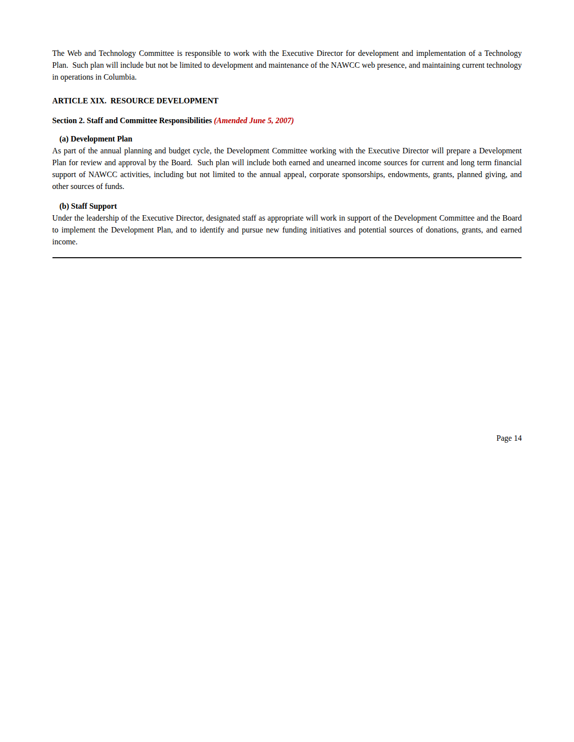The Web and Technology Committee is responsible to work with the Executive Director for development and implementation of a Technology Plan. Such plan will include but not be limited to development and maintenance of the NAWCC web presence, and maintaining current technology in operations in Columbia.
ARTICLE XIX. RESOURCE DEVELOPMENT
Section 2. Staff and Committee Responsibilities (Amended June 5, 2007)
(a) Development Plan
As part of the annual planning and budget cycle, the Development Committee working with the Executive Director will prepare a Development Plan for review and approval by the Board. Such plan will include both earned and unearned income sources for current and long term financial support of NAWCC activities, including but not limited to the annual appeal, corporate sponsorships, endowments, grants, planned giving, and other sources of funds.
(b) Staff Support
Under the leadership of the Executive Director, designated staff as appropriate will work in support of the Development Committee and the Board to implement the Development Plan, and to identify and pursue new funding initiatives and potential sources of donations, grants, and earned income.
Page 14